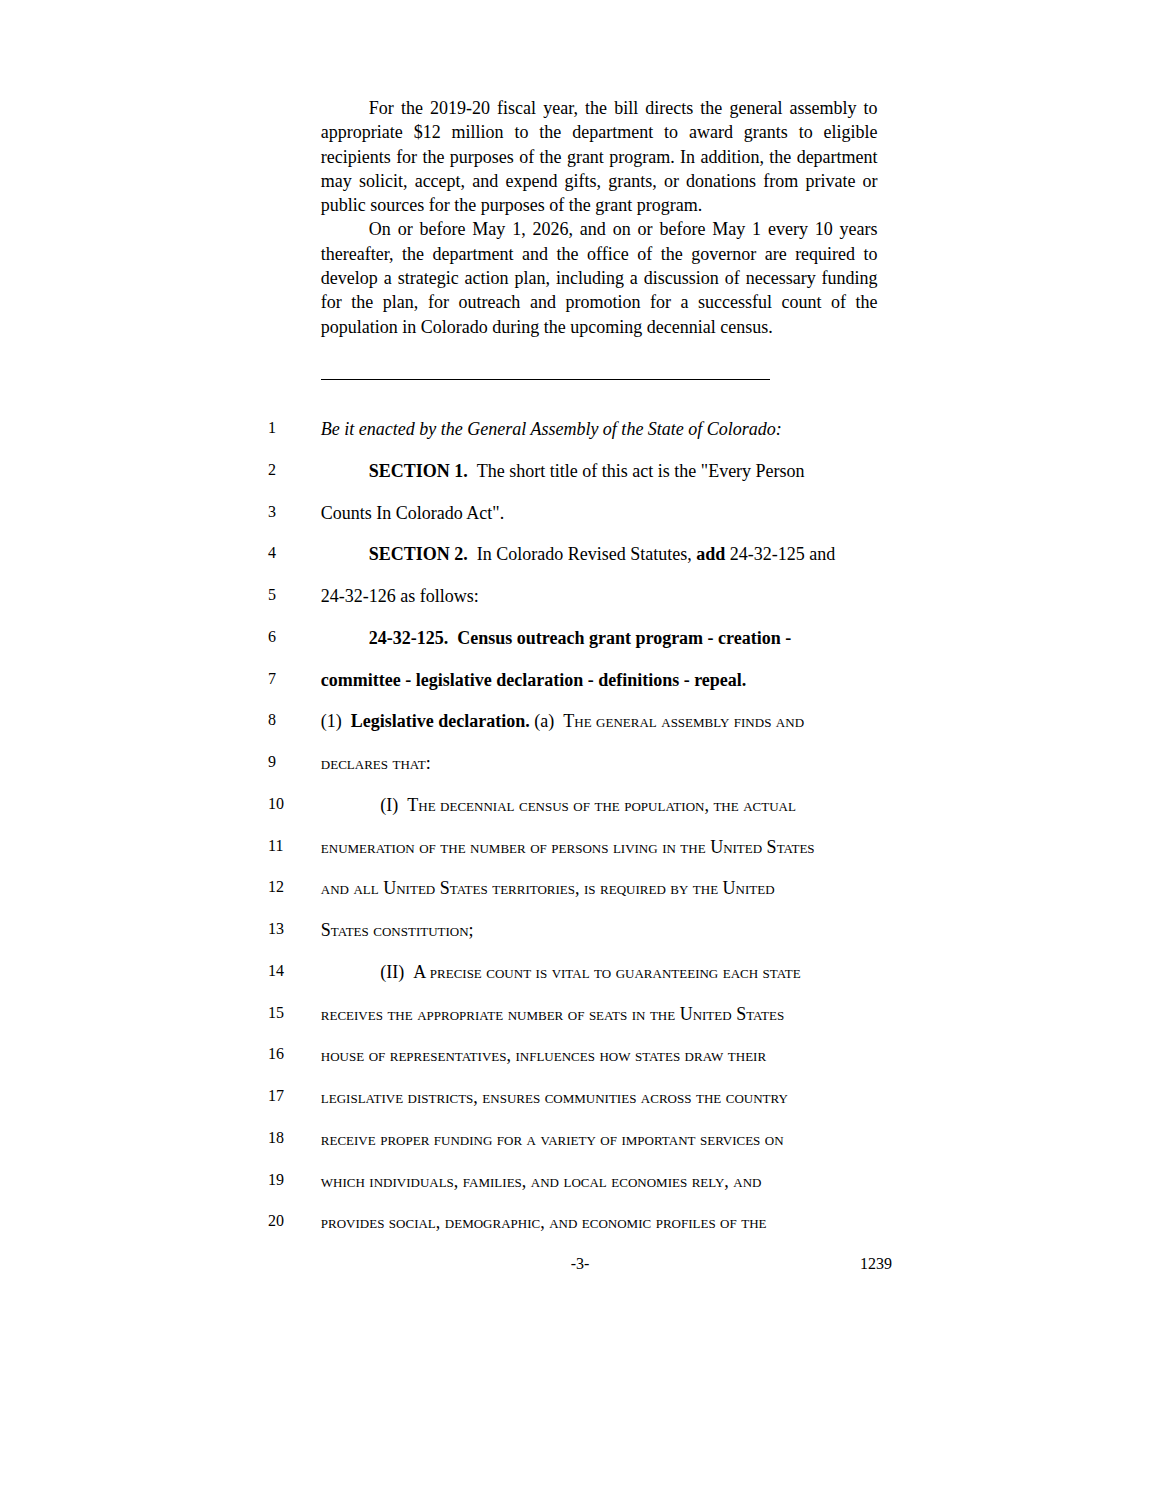For the 2019-20 fiscal year, the bill directs the general assembly to appropriate $12 million to the department to award grants to eligible recipients for the purposes of the grant program. In addition, the department may solicit, accept, and expend gifts, grants, or donations from private or public sources for the purposes of the grant program.
On or before May 1, 2026, and on or before May 1 every 10 years thereafter, the department and the office of the governor are required to develop a strategic action plan, including a discussion of necessary funding for the plan, for outreach and promotion for a successful count of the population in Colorado during the upcoming decennial census.
| 1 | Be it enacted by the General Assembly of the State of Colorado: |
| 2 | SECTION 1. The short title of this act is the "Every Person |
| 3 | Counts In Colorado Act". |
| 4 | SECTION 2. In Colorado Revised Statutes, add 24-32-125 and |
| 5 | 24-32-126 as follows: |
| 6 | 24-32-125. Census outreach grant program - creation - |
| 7 | committee - legislative declaration - definitions - repeal. |
| 8 | (1) Legislative declaration. (a) The general assembly finds and |
| 9 | declares that: |
| 10 | (I) The decennial census of the population, the actual |
| 11 | enumeration of the number of persons living in the United States |
| 12 | and all United States territories, is required by the United |
| 13 | States constitution; |
| 14 | (II) A precise count is vital to guaranteeing each state |
| 15 | receives the appropriate number of seats in the United States |
| 16 | house of representatives, influences how states draw their |
| 17 | legislative districts, ensures communities across the country |
| 18 | receive proper funding for a variety of important services on |
| 19 | which individuals, families, and local economies rely, and |
| 20 | provides social, demographic, and economic profiles of the |
-3- 1239